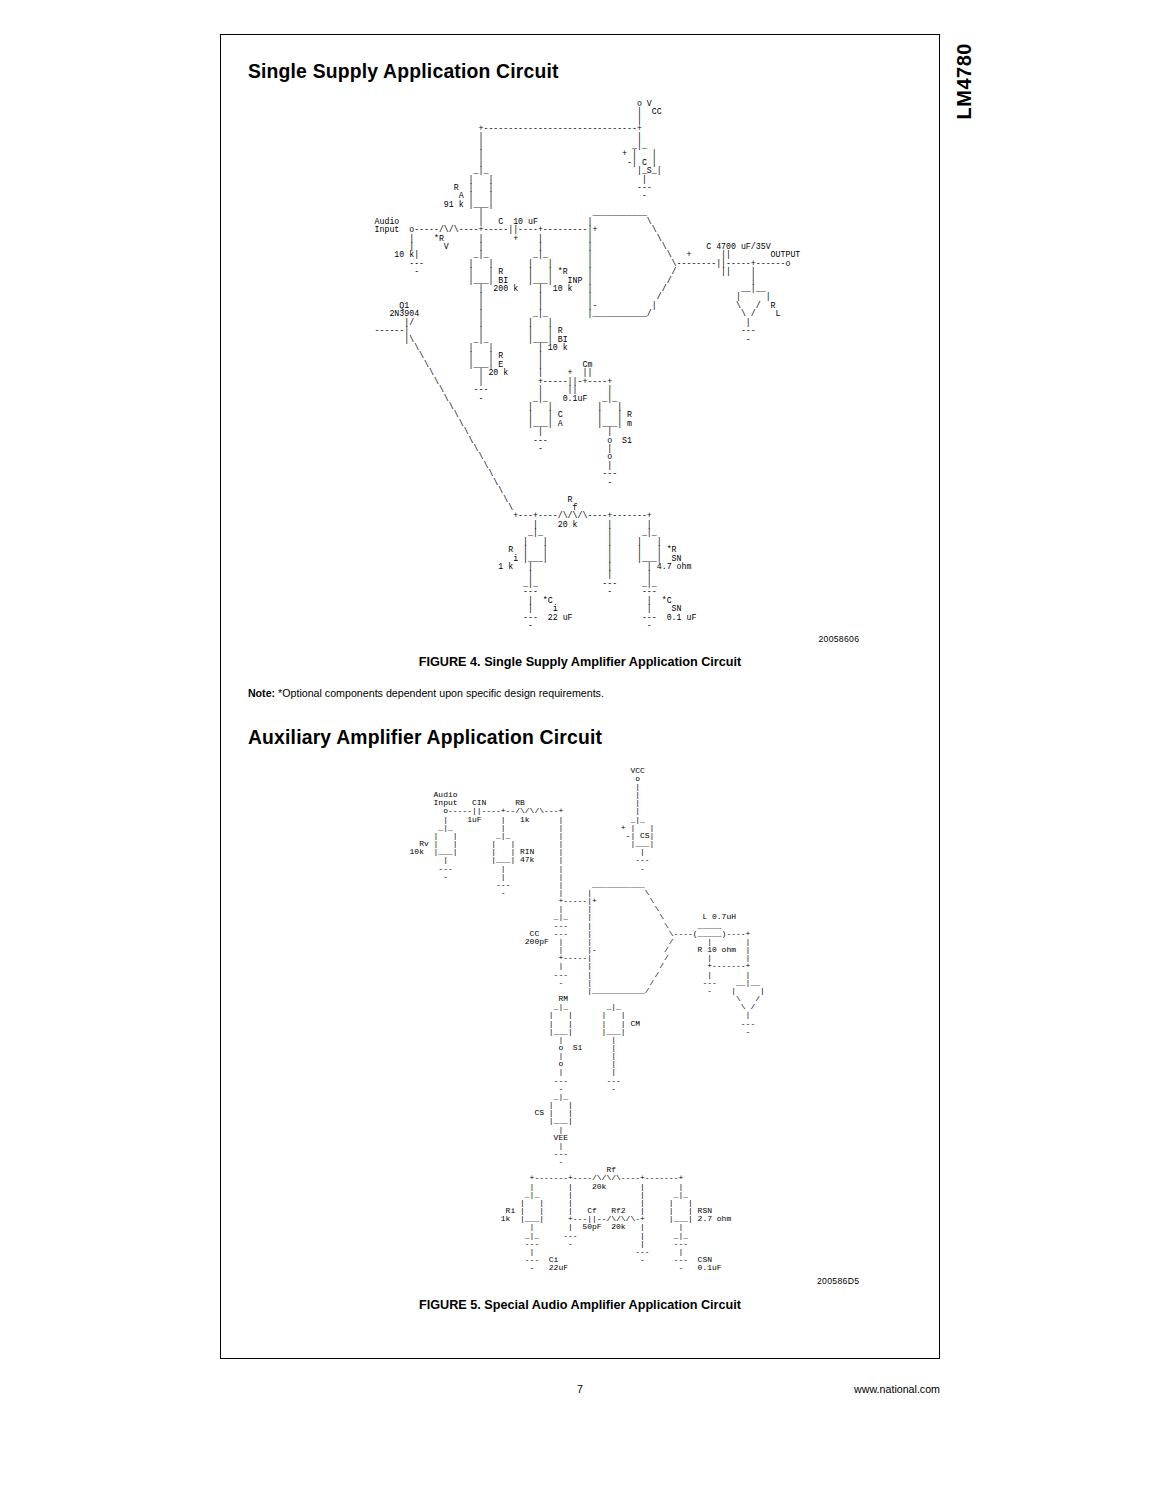LM4780
Single Supply Application Circuit
                                                        o V
                                                        |  CC
                                                        |
                        +-------------------------------+
                        |                               |
                        |                              _|_
                        |                            + |   |
                        |                             -| C |
                       _|_                              |_S_|
                      |   |                              |
                   R  |   |                             ---
                    A |   |                              -
                 91 k |___|
                        |                      ___________
   Audio                |   C  10 uF          |           \
   Input  o-----/\/\----+-----||----+---------|+           \
          |    *R       |      +    |         |             \
          |      V      |           |         |              \        C 4700 uF/35V
       10 k|           _|_         _|_        |               \   +      ||        OUTPUT
          ---         |   |       |   |       |                \--------||-----+------o
           -          |   | R     |   | *R    |                /         ||    |
                      |___| BI    |___|   INP |               /                |
                        |  200 k    |  10 k   |              /               __|__
                        |           |         |             /               |     |
        Q1              |           |         |-           |                \   /  R
      2N3904            |          _|_        |___________/                  \ /    L
         |/             |         |   |                                       |
   ------|              |         |   | R                                    ---
         |\            _|_        |___| BI                                    -
           \          |   |         | 10 k
            \         |   | R       |
             \        |___| E       |        Cm
              \         | 20 k      |     +  ||
               \        |           +-----||-+----+
                \      ---          |     ||      |
                 \      -          _|_   0.1uF   _|_
                  \               |   |         |   |
                   \              |   | C       |   | R
                    \             |___| A       |___| m
                     \              |             |
                      \            ---            o  S1
                       \            -             |
                        \                         o
                         \                        |
                          \                      ---
                           \                      -
                            \
                             \            R
                              \            f
                               +---+----/\/\/\----+-------+
                                   |    20 k      |       |
                                  _|_             |      _|_
                                 |   |            |     |   |
                              R  |   |            |     |   | *R
                               i |___|            |     |___|  SN
                            1 k   |               |       | 4.7 ohm
                                  |               |       |
                                 _|_             ---     _|_
                                 ---              -      ---
                                  |  *C                   |  *C
                                  |    i                  |    SN
                                 ---  22 uF              ---  0.1 uF
                                  -                       -
20058606
FIGURE 4. Single Supply Amplifier Application Circuit
Note: *Optional components dependent upon specific design requirements.
Auxiliary Amplifier Application Circuit
                                                 VCC
                                                  o
                                                  |
        Audio                                     |
        Input   CIN      RB                       |
          o-----||----+--/\/\/\---+               |
          |    1uF    |   1k      |              _|_
         _|_          |           |            + |   |
        |   |        _|_          |             -| CS|
     Rv |   |       |   |         |              |___|
   10k  |___|       |   | RIN     |                |
          |         |___| 47k     |               ---
         ---          |           |                -
          -           |           |
                     ---          |      ___________
                      -           |     |           \
                                  +-----|+           \
                                  |     |             \
                                 _|_    |              \        L 0.7uH
                                 ---    |               \      _____
                            CC   ---    |                \----(_____)----+
                           200pF  |     |                /       |       |
                                  |     |-              /      R 10 ohm  |
                                  +-----|               /        |       |
                                  |     |              /         +-------+
                                 ---    |             /          |       |
                                  -     |            /          ---    __|__
                                        |___________/            -    |     |
                                  RM                                   \   /
                                 _|_        _|_                         \ /
                                |   |      |   |                         |
                                |   |      |   | CM                     ---
                                |___|      |___|                         -
                                  |          |
                                  o  S1      |
                                  |          |
                                  o          |
                                  |          |
                                 ---        ---
                                  -          -
                                 _|_
                                |   |
                             CS |   |
                                |___|
                                  |
                                 VEE
                                  |
                                 ---
                                  -
                                            Rf
                            +-------+----/\/\/\----+-------+
                            |       |    20k       |       |
                           _|_      |              |      _|_
                          |   |     |              |     |   |
                       Ri |   |     |   Cf   Rf2   |     |   | RSN
                      1k  |___|     +---||--/\/\/\-+     |___| 2.7 ohm
                            |       |  50pF  20k   |       |
                           _|_     ---             |      _|_
                           ---      -              |      ---
                            |                     ---      |
                           ---  Ci                 -      ---  CSN
                            -   22uF                       -   0.1uF
200586D5
FIGURE 5. Special Audio Amplifier Application Circuit
7 www.national.com